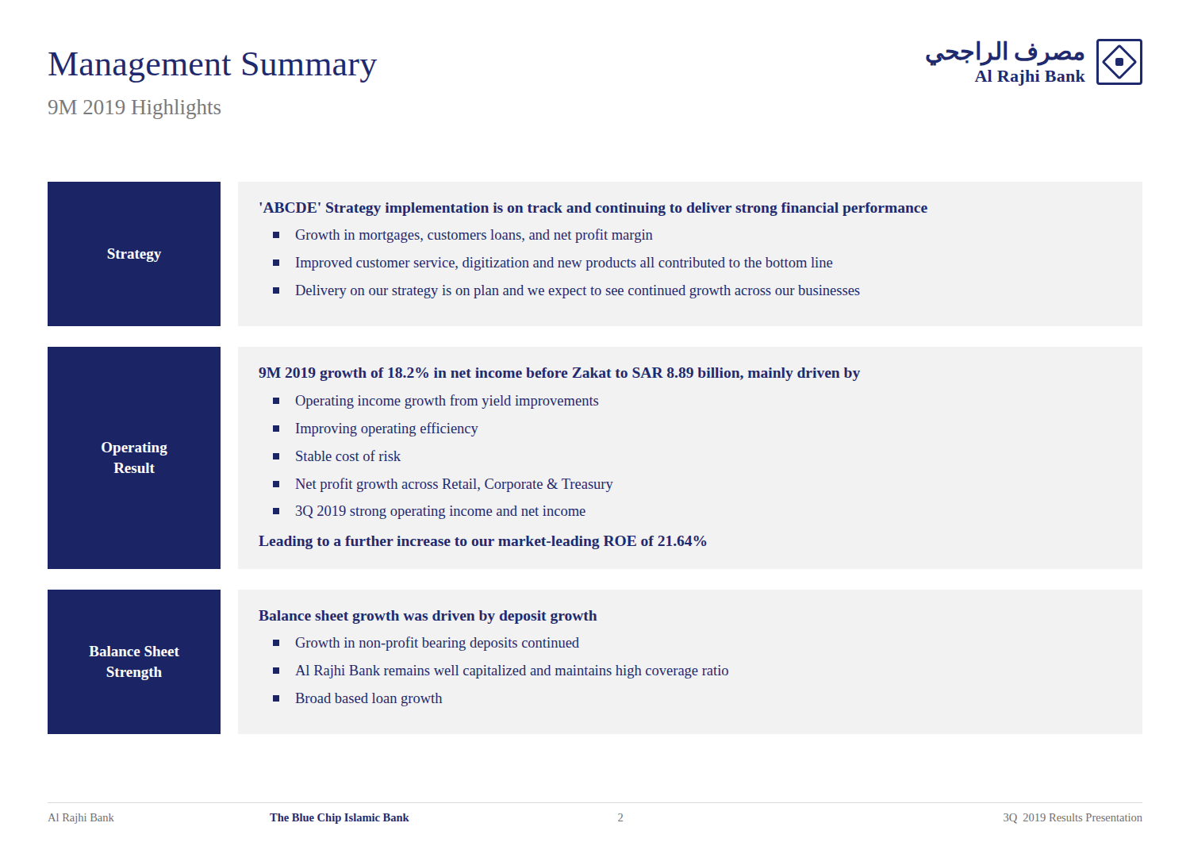Management Summary
9M 2019 Highlights
مصرف الراجحي
Al Rajhi Bank
Strategy
'ABCDE' Strategy implementation is on track and continuing to deliver strong financial performance
Growth in mortgages, customers loans, and net profit margin
Improved customer service, digitization and new products all contributed to the bottom line
Delivery on our strategy is on plan and we expect to see continued growth across our businesses
Operating
Result
9M 2019 growth of 18.2% in net income before Zakat to SAR 8.89 billion, mainly driven by
Operating income growth from yield improvements
Improving operating efficiency
Stable cost of risk
Net profit growth across Retail, Corporate & Treasury
3Q 2019 strong operating income and net income
Leading to a further increase to our market-leading ROE of 21.64%
Balance Sheet
Strength
Balance sheet growth was driven by deposit growth
Growth in non-profit bearing deposits continued
Al Rajhi Bank remains well capitalized and maintains high coverage ratio
Broad based loan growth
Al Rajhi Bank
The Blue Chip Islamic Bank 2
3Q 2019 Results Presentation